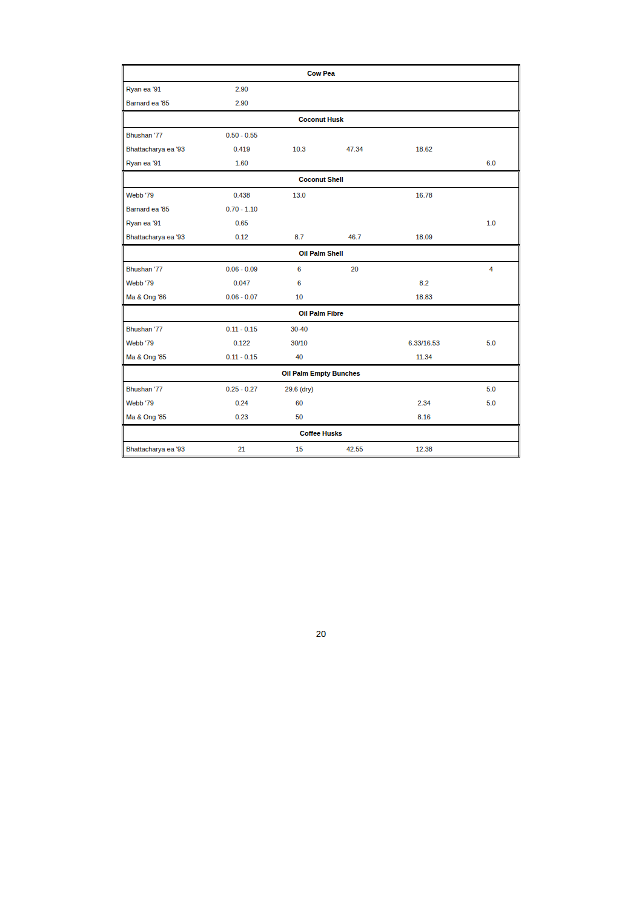| Cow Pea |
| Ryan ea '91 | 2.90 | | | | |
| Barnard ea '85 | 2.90 | | | | |
| Coconut Husk |
| Bhushan '77 | 0.50 - 0.55 | | | | |
| Bhattacharya ea '93 | 0.419 | 10.3 | 47.34 | 18.62 | |
| Ryan ea '91 | 1.60 | | | | 6.0 |
| Coconut Shell |
| Webb '79 | 0.438 | 13.0 | | 16.78 | |
| Barnard ea '85 | 0.70 - 1.10 | | | | |
| Ryan ea '91 | 0.65 | | | | 1.0 |
| Bhattacharya ea '93 | 0.12 | 8.7 | 46.7 | 18.09 | |
| Oil Palm Shell |
| Bhushan '77 | 0.06 - 0.09 | 6 | 20 | | 4 |
| Webb '79 | 0.047 | 6 | | 8.2 | |
| Ma & Ong '86 | 0.06 - 0.07 | 10 | | 18.83 | |
| Oil Palm Fibre |
| Bhushan '77 | 0.11 - 0.15 | 30-40 | | | |
| Webb '79 | 0.122 | 30/10 | | 6.33/16.53 | 5.0 |
| Ma & Ong '85 | 0.11 - 0.15 | 40 | | 11.34 | |
| Oil Palm Empty Bunches |
| Bhushan '77 | 0.25 - 0.27 | 29.6 (dry) | | | 5.0 |
| Webb '79 | 0.24 | 60 | | 2.34 | 5.0 |
| Ma & Ong '85 | 0.23 | 50 | | 8.16 | |
| Coffee Husks |
| Bhattacharya ea '93 | 21 | 15 | 42.55 | 12.38 | |
20